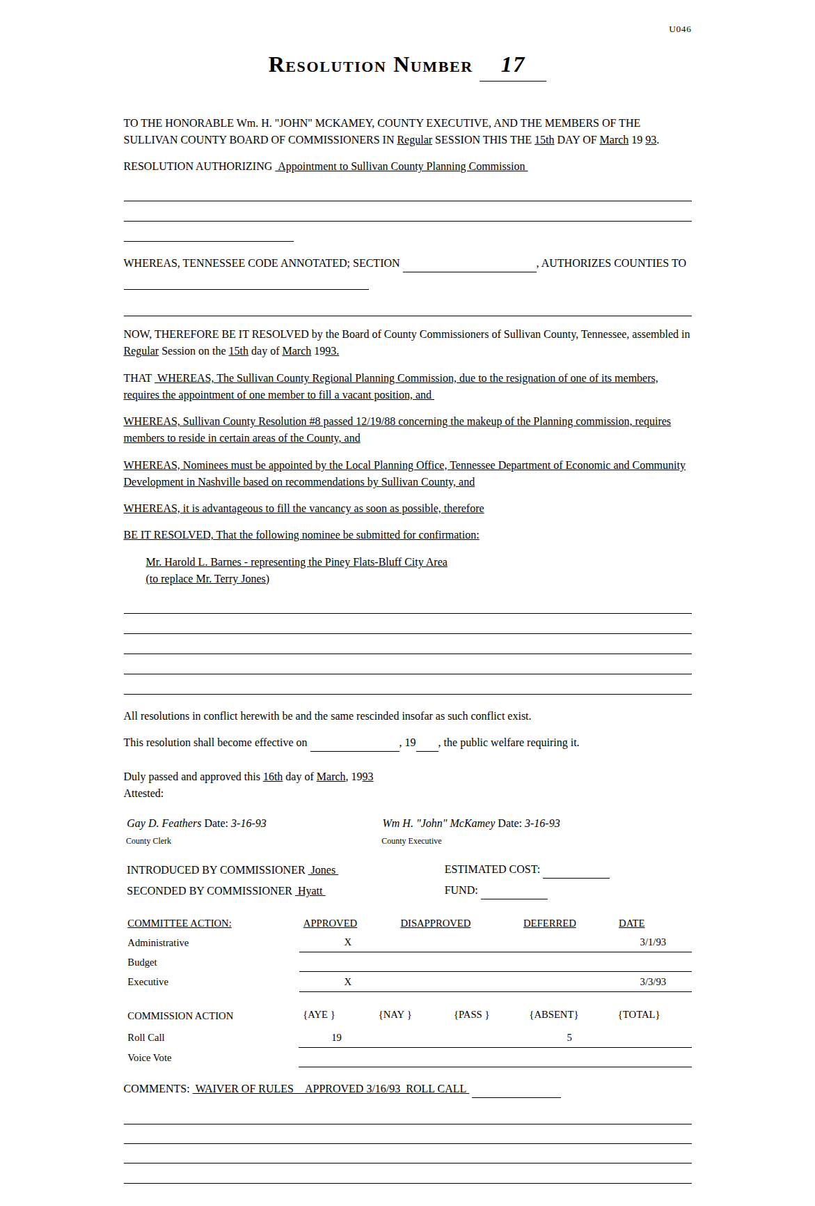U046
Resolution Number 17
TO THE HONORABLE Wm. H. "JOHN" MCKAMEY, COUNTY EXECUTIVE, AND THE MEMBERS OF THE SULLIVAN COUNTY BOARD OF COMMISSIONERS IN Regular SESSION THIS THE 15th DAY OF March 19 93.
RESOLUTION AUTHORIZING Appointment to Sullivan County Planning Commission
WHEREAS, TENNESSEE CODE ANNOTATED; SECTION , AUTHORIZES COUNTIES TO
NOW, THEREFORE BE IT RESOLVED by the Board of County Commissioners of Sullivan County, Tennessee, assembled in Regular Session on the 15th day of March 1993.
THAT WHEREAS, The Sullivan County Regional Planning Commission, due to the resignation of one of its members, requires the appointment of one member to fill a vacant position, and
WHEREAS, Sullivan County Resolution #8 passed 12/19/88 concerning the makeup of the Planning commission, requires members to reside in certain areas of the County, and
WHEREAS, Nominees must be appointed by the Local Planning Office, Tennessee Department of Economic and Community Development in Nashville based on recommendations by Sullivan County, and
WHEREAS, it is advantageous to fill the vancancy as soon as possible, therefore
BE IT RESOLVED, That the following nominee be submitted for confirmation:
Mr. Harold L. Barnes - representing the Piney Flats-Bluff City Area
(to replace Mr. Terry Jones)
All resolutions in conflict herewith be and the same rescinded insofar as such conflict exist.
This resolution shall become effective on , 19 , the public welfare requiring it.
Duly passed and approved this 16th day of March, 1993
Attested:
| Gay D. Feathers Date: 3-16-93 | Wm H. "John" McKamey Date: 3-16-93 |
| County Clerk | County Executive |
| INTRODUCED BY COMMISSIONER Jones | ESTIMATED COST: |
| SECONDED BY COMMISSIONER Hyatt | FUND: |
| COMMITTEE ACTION: | APPROVED | DISAPPROVED | DEFERRED | DATE |
| --- | --- | --- | --- | --- |
| Administrative | X | | | 3/1/93 |
| Budget | | | | |
| Executive | X | | | 3/3/93 |
| COMMISSION ACTION | {AYE } | {NAY } | {PASS } | {ABSENT} | {TOTAL} |
| Roll Call | 19 | | | 5 | |
| Voice Vote | | | | | |
COMMENTS: WAIVER OF RULES APPROVED 3/16/93 ROLL CALL